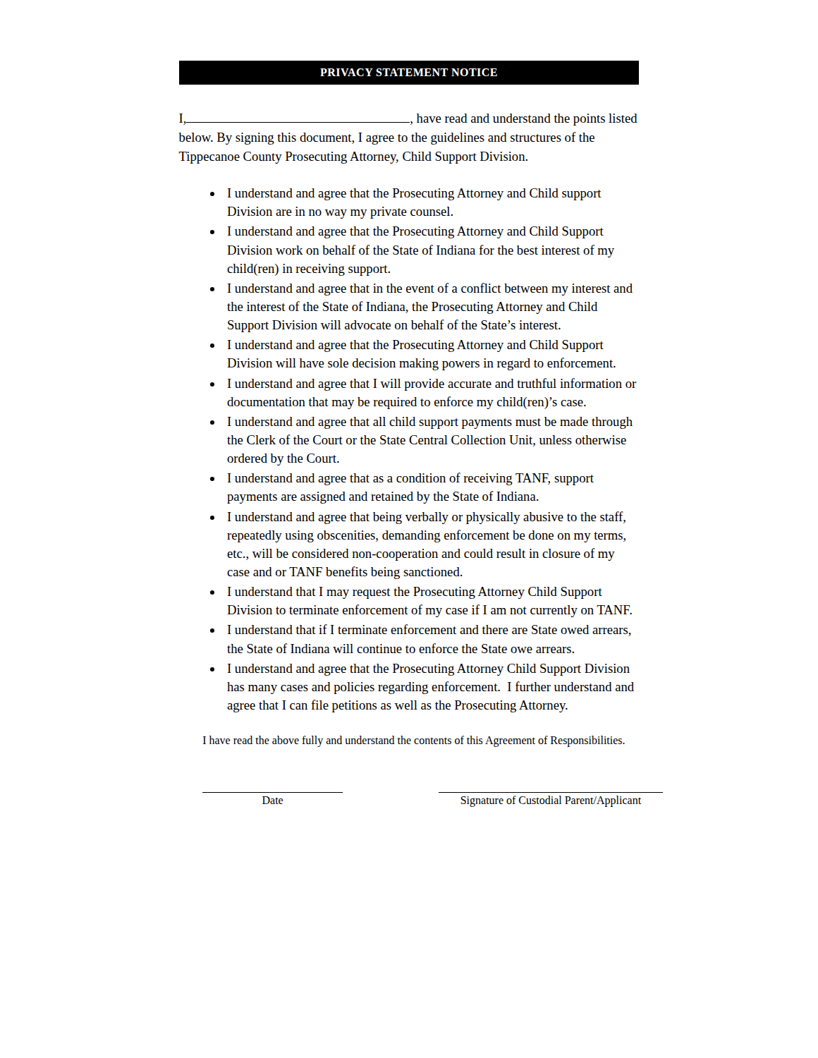PRIVACY STATEMENT NOTICE
I, , have read and understand the points listed below. By signing this document, I agree to the guidelines and structures of the Tippecanoe County Prosecuting Attorney, Child Support Division.
I understand and agree that the Prosecuting Attorney and Child support Division are in no way my private counsel.
I understand and agree that the Prosecuting Attorney and Child Support Division work on behalf of the State of Indiana for the best interest of my child(ren) in receiving support.
I understand and agree that in the event of a conflict between my interest and the interest of the State of Indiana, the Prosecuting Attorney and Child Support Division will advocate on behalf of the State’s interest.
I understand and agree that the Prosecuting Attorney and Child Support Division will have sole decision making powers in regard to enforcement.
I understand and agree that I will provide accurate and truthful information or documentation that may be required to enforce my child(ren)’s case.
I understand and agree that all child support payments must be made through the Clerk of the Court or the State Central Collection Unit, unless otherwise ordered by the Court.
I understand and agree that as a condition of receiving TANF, support payments are assigned and retained by the State of Indiana.
I understand and agree that being verbally or physically abusive to the staff, repeatedly using obscenities, demanding enforcement be done on my terms, etc., will be considered non-cooperation and could result in closure of my case and or TANF benefits being sanctioned.
I understand that I may request the Prosecuting Attorney Child Support Division to terminate enforcement of my case if I am not currently on TANF.
I understand that if I terminate enforcement and there are State owed arrears, the State of Indiana will continue to enforce the State owe arrears.
I understand and agree that the Prosecuting Attorney Child Support Division has many cases and policies regarding enforcement. I further understand and agree that I can file petitions as well as the Prosecuting Attorney.
I have read the above fully and understand the contents of this Agreement of Responsibilities.
| Date | | Signature of Custodial Parent/Applicant |